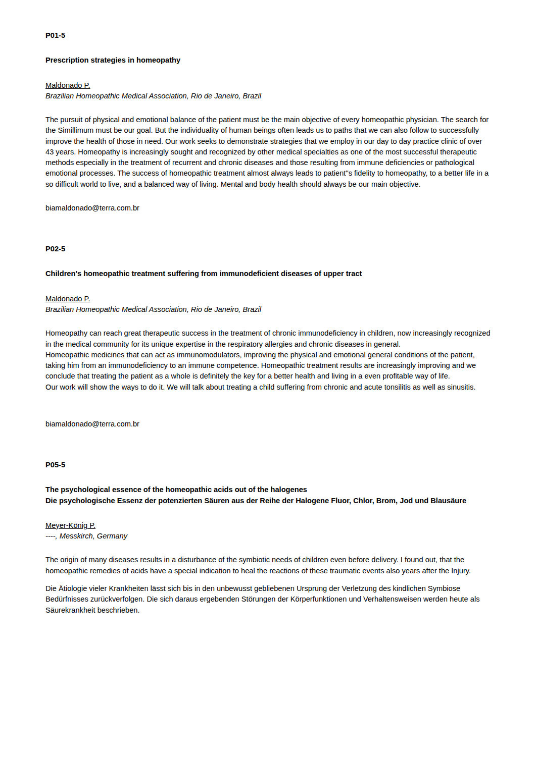P01-5
Prescription strategies in homeopathy
Maldonado P.
Brazilian Homeopathic Medical Association, Rio de Janeiro, Brazil
The pursuit of physical and emotional balance of the patient must be the main objective of every homeopathic physician. The search for the Simillimum must be our goal. But the individuality of human beings often leads us to paths that we can also follow to successfully improve the health of those in need. Our work seeks to demonstrate strategies that we employ in our day to day practice clinic of over 43 years. Homeopathy is increasingly sought and recognized by other medical specialties as one of the most successful therapeutic methods especially in the treatment of recurrent and chronic diseases and those resulting from immune deficiencies or pathological emotional processes. The success of homeopathic treatment almost always leads to patient"s fidelity to homeopathy, to a better life in a so difficult world to live, and a balanced way of living. Mental and body health should always be our main objective.
biamaldonado@terra.com.br
P02-5
Children's homeopathic treatment suffering from immunodeficient diseases of upper tract
Maldonado P.
Brazilian Homeopathic Medical Association, Rio de Janeiro, Brazil
Homeopathy can reach great therapeutic success in the treatment of chronic immunodeficiency in children, now increasingly recognized in the medical community for its unique expertise in the respiratory allergies and chronic diseases in general.
Homeopathic medicines that can act as immunomodulators, improving the physical and emotional general conditions of the patient, taking him from an immunodeficiency to an immune competence. Homeopathic treatment results are increasingly improving and we conclude that treating the patient as a whole is definitely the key for a better health and living in a even profitable way of life.
Our work will show the ways to do it. We will talk about treating a child suffering from chronic and acute tonsilitis as well as sinusitis.
biamaldonado@terra.com.br
P05-5
The psychological essence of the homeopathic acids out of the halogenes
Die psychologische Essenz der potenzierten Säuren aus der Reihe der Halogene Fluor, Chlor, Brom, Jod und Blausäure
Meyer-König P.
----, Messkirch, Germany
The origin of many diseases results in a disturbance of the symbiotic needs of children even before delivery. I found out, that the homeopathic remedies of acids have a special indication to heal the reactions of these traumatic events also years after the Injury.
Die Ätiologie vieler Krankheiten lässt sich bis in den unbewusst gebliebenen Ursprung der Verletzung des kindlichen Symbiose Bedürfnisses zurückverfolgen. Die sich daraus ergebenden Störungen der Körperfunktionen und Verhaltensweisen werden heute als Säurekrankheit beschrieben.